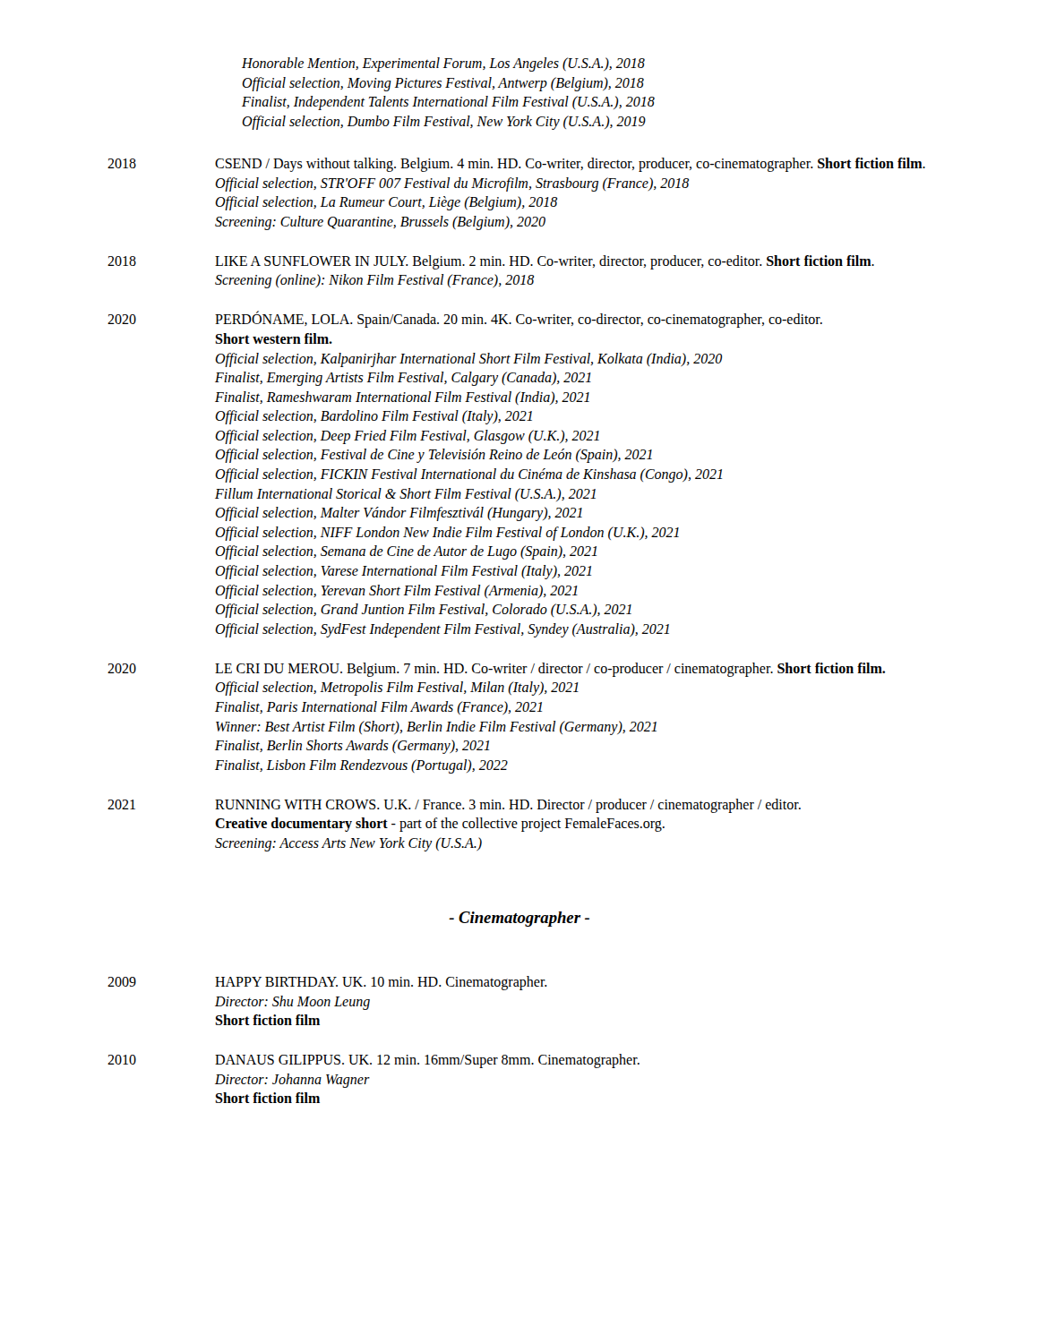Honorable Mention, Experimental Forum, Los Angeles (U.S.A.), 2018
Official selection, Moving Pictures Festival, Antwerp (Belgium), 2018
Finalist, Independent Talents International Film Festival (U.S.A.), 2018
Official selection, Dumbo Film Festival, New York City (U.S.A.), 2019
2018
CSEND / Days without talking. Belgium. 4 min. HD. Co-writer, director, producer, co-cinematographer. Short fiction film.
Official selection, STR'OFF 007 Festival du Microfilm, Strasbourg (France), 2018
Official selection, La Rumeur Court, Liège (Belgium), 2018
Screening: Culture Quarantine, Brussels (Belgium), 2020
2018
LIKE A SUNFLOWER IN JULY. Belgium. 2 min. HD. Co-writer, director, producer, co-editor. Short fiction film.
Screening (online): Nikon Film Festival (France), 2018
2020
PERDÓNAME, LOLA. Spain/Canada. 20 min. 4K. Co-writer, co-director, co-cinematographer, co-editor.
Short western film.
Official selection, Kalpanirjhar International Short Film Festival, Kolkata (India), 2020
Finalist, Emerging Artists Film Festival, Calgary (Canada), 2021
Finalist, Rameshwaram International Film Festival (India), 2021
Official selection, Bardolino Film Festival (Italy), 2021
Official selection, Deep Fried Film Festival, Glasgow (U.K.), 2021
Official selection, Festival de Cine y Televisión Reino de León (Spain), 2021
Official selection, FICKIN Festival International du Cinéma de Kinshasa (Congo), 2021
Fillum International Storical & Short Film Festival (U.S.A.), 2021
Official selection, Malter Vándor Filmfesztivál (Hungary), 2021
Official selection, NIFF London New Indie Film Festival of London (U.K.), 2021
Official selection, Semana de Cine de Autor de Lugo (Spain), 2021
Official selection, Varese International Film Festival (Italy), 2021
Official selection, Yerevan Short Film Festival (Armenia), 2021
Official selection, Grand Juntion Film Festival, Colorado (U.S.A.), 2021
Official selection, SydFest Independent Film Festival, Syndey (Australia), 2021
2020
LE CRI DU MEROU. Belgium. 7 min. HD. Co-writer / director / co-producer / cinematographer. Short fiction film.
Official selection, Metropolis Film Festival, Milan (Italy), 2021
Finalist, Paris International Film Awards (France), 2021
Winner: Best Artist Film (Short), Berlin Indie Film Festival (Germany), 2021
Finalist, Berlin Shorts Awards (Germany), 2021
Finalist, Lisbon Film Rendezvous (Portugal), 2022
2021
RUNNING WITH CROWS. U.K. / France. 3 min. HD. Director / producer / cinematographer / editor.
Creative documentary short - part of the collective project FemaleFaces.org.
Screening: Access Arts New York City (U.S.A.)
- Cinematographer -
2009
HAPPY BIRTHDAY. UK. 10 min. HD. Cinematographer.
Director: Shu Moon Leung
Short fiction film
2010
DANAUS GILIPPUS. UK. 12 min. 16mm/Super 8mm. Cinematographer.
Director: Johanna Wagner
Short fiction film